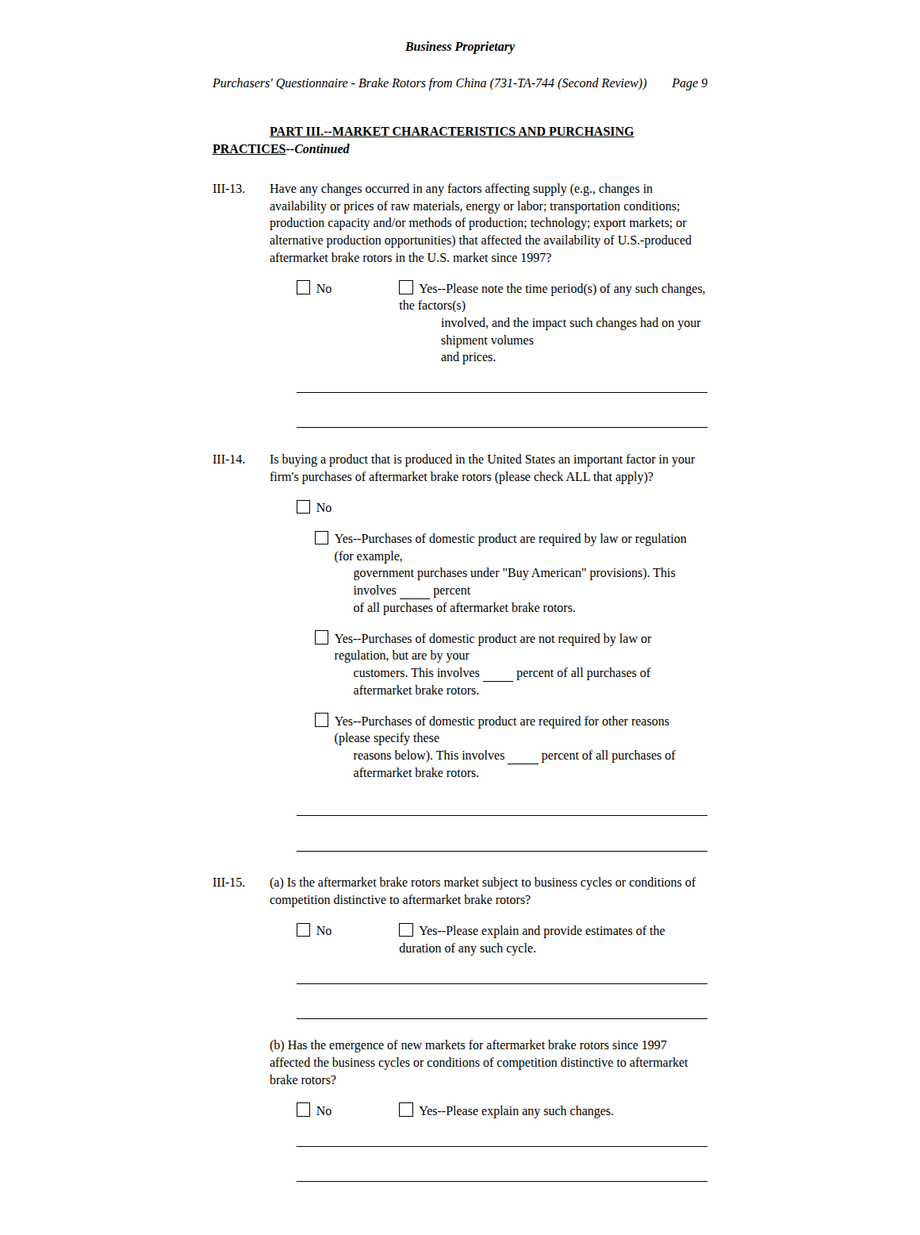Business Proprietary
Purchasers' Questionnaire - Brake Rotors from China (731-TA-744 (Second Review)) Page 9
PART III.--MARKET CHARACTERISTICS AND PURCHASING PRACTICES--Continued
III-13.
Have any changes occurred in any factors affecting supply (e.g., changes in availability or prices of raw materials, energy or labor; transportation conditions; production capacity and/or methods of production; technology; export markets; or alternative production opportunities) that affected the availability of U.S.-produced aftermarket brake rotors in the U.S. market since 1997?
No
Yes--Please note the time period(s) of any such changes, the factors(s) involved, and the impact such changes had on your shipment volumes and prices.
III-14.
Is buying a product that is produced in the United States an important factor in your firm's purchases of aftermarket brake rotors (please check ALL that apply)?
No
Yes--Purchases of domestic product are required by law or regulation (for example, government purchases under "Buy American" provisions). This involves percent of all purchases of aftermarket brake rotors.
Yes--Purchases of domestic product are not required by law or regulation, but are by your customers. This involves percent of all purchases of aftermarket brake rotors.
Yes--Purchases of domestic product are required for other reasons (please specify these reasons below). This involves percent of all purchases of aftermarket brake rotors.
III-15.
(a) Is the aftermarket brake rotors market subject to business cycles or conditions of competition distinctive to aftermarket brake rotors?
No
Yes--Please explain and provide estimates of the duration of any such cycle.
(b) Has the emergence of new markets for aftermarket brake rotors since 1997 affected the business cycles or conditions of competition distinctive to aftermarket brake rotors?
No
Yes--Please explain any such changes.